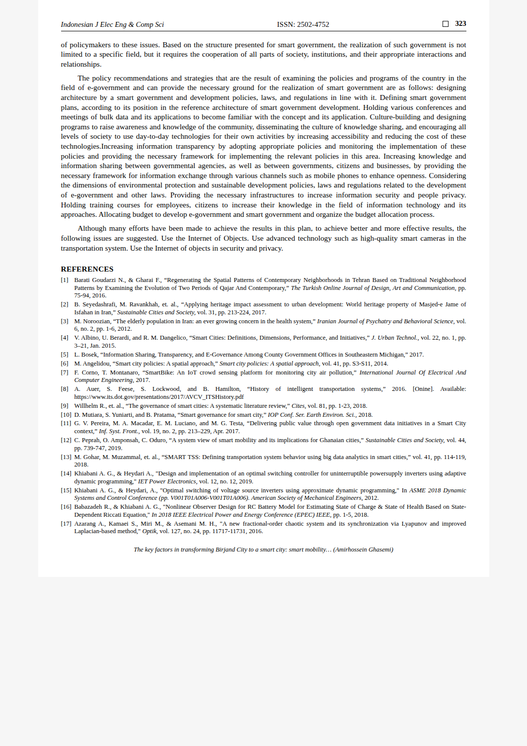Indonesian J Elec Eng & Comp Sci ISSN: 2502-4752 323
of policymakers to these issues. Based on the structure presented for smart government, the realization of such government is not limited to a specific field, but it requires the cooperation of all parts of society, institutions, and their appropriate interactions and relationships.
The policy recommendations and strategies that are the result of examining the policies and programs of the country in the field of e-government and can provide the necessary ground for the realization of smart government are as follows: designing architecture by a smart government and development policies, laws, and regulations in line with it. Defining smart government plans, according to its position in the reference architecture of smart government development. Holding various conferences and meetings of bulk data and its applications to become familiar with the concept and its application. Culture-building and designing programs to raise awareness and knowledge of the community, disseminating the culture of knowledge sharing, and encouraging all levels of society to use day-to-day technologies for their own activities by increasing accessibility and reducing the cost of these technologies.Increasing information transparency by adopting appropriate policies and monitoring the implementation of these policies and providing the necessary framework for implementing the relevant policies in this area. Increasing knowledge and information sharing between governmental agencies, as well as between governments, citizens and businesses, by providing the necessary framework for information exchange through various channels such as mobile phones to enhance openness. Considering the dimensions of environmental protection and sustainable development policies, laws and regulations related to the development of e-government and other laws. Providing the necessary infrastructures to increase information security and people privacy. Holding training courses for employees, citizens to increase their knowledge in the field of information technology and its approaches. Allocating budget to develop e-government and smart government and organize the budget allocation process.
Although many efforts have been made to achieve the results in this plan, to achieve better and more effective results, the following issues are suggested. Use the Internet of Objects. Use advanced technology such as high-quality smart cameras in the transportation system. Use the Internet of objects in security and privacy.
REFERENCES
[1] Barati Goudarzi N., & Gharai F., “Regenerating the Spatial Patterns of Contemporary Neighborhoods in Tehran Based on Traditional Neighborhood Patterns by Examining the Evolution of Two Periods of Qajar And Contemporary,” The Turkish Online Journal of Design, Art and Communication, pp. 75-94, 2016.
[2] B. Seyedashrafi, M. Ravankhah, et. al., “Applying heritage impact assessment to urban development: World heritage property of Masjed-e Jame of Isfahan in Iran,” Sustainable Cities and Society, vol. 31, pp. 213-224, 2017.
[3] M. Noroozian, “The elderly population in Iran: an ever growing concern in the health system,” Iranian Journal of Psychatry and Behavioral Science, vol. 6, no. 2, pp. 1-6, 2012.
[4] V. Albino, U. Berardi, and R. M. Dangelico, “Smart Cities: Definitions, Dimensions, Performance, and Initiatives,” J. Urban Technol., vol. 22, no. 1, pp. 3–21, Jan. 2015.
[5] L. Bosek, “Information Sharing, Transparency, and E-Governance Among County Government Offices in Southeastern Michigan,” 2017.
[6] M. Angelidou, “Smart city policies: A spatial approach,” Smart city policies: A spatial approach, vol. 41, pp. S3-S11, 2014.
[7] F. Corno, T. Montanaro, “SmartBike: An IoT crowd sensing platform for monitoring city air pollution,” International Journal Of Electrical And Computer Engineering, 2017.
[8] A. Auer, S. Feese, S. Lockwood, and B. Hamilton, “History of intelligent transportation systems,” 2016. [Onine]. Available: https://www.its.dot.gov/presentations/2017/AVCV_ITSHistory.pdf
[9] Willhelm R., et. al., “The governance of smart cities: A systematic literature review,” Cites, vol. 81, pp. 1-23, 2018.
[10] D. Mutiara, S. Yuniarti, and B. Pratama, “Smart governance for smart city,” IOP Conf. Ser. Earth Environ. Sci., 2018.
[11] G. V. Pereira, M. A. Macadar, E. M. Luciano, and M. G. Testa, “Delivering public value through open government data initiatives in a Smart City context,” Inf. Syst. Front., vol. 19, no. 2, pp. 213–229, Apr. 2017.
[12] C. Peprah, O. Amponsah, C. Oduro, “A system view of smart mobility and its implications for Ghanaian cities,” Sustainable Cities and Society, vol. 44, pp. 739-747, 2019.
[13] M. Gohar, M. Muzammal, et. al., “SMART TSS: Defining transportation system behavior using big data analytics in smart cities,” vol. 41, pp. 114-119, 2018.
[14] Khiabani A. G., & Heydari A., "Design and implementation of an optimal switching controller for uninterruptible powersupply inverters using adaptive dynamic programming," IET Power Electronics, vol. 12, no. 12, 2019.
[15] Khiabani A. G., & Heydari, A., "Optimal switching of voltage source inverters using approximate dynamic programming," In ASME 2018 Dynamic Systems and Control Conference (pp. V001T01A006-V001T01A006). American Society of Mechanical Engineers, 2012.
[16] Babazadeh R., & Khiabani A. G., "Nonlinear Observer Design for RC Battery Model for Estimating State of Charge & State of Health Based on State-Dependent Riccati Equation," In 2018 IEEE Electrical Power and Energy Conference (EPEC) IEEE, pp. 1-5, 2018.
[17] Azarang A., Kamaei S., Miri M., & Asemani M. H., "A new fractional-order chaotic system and its synchronization via Lyapunov and improved Laplacian-based method," Optik, vol. 127, no. 24, pp. 11717-11731, 2016.
The key factors in transforming Birjand City to a smart city: smart mobility… (Amirhossein Ghasemi)